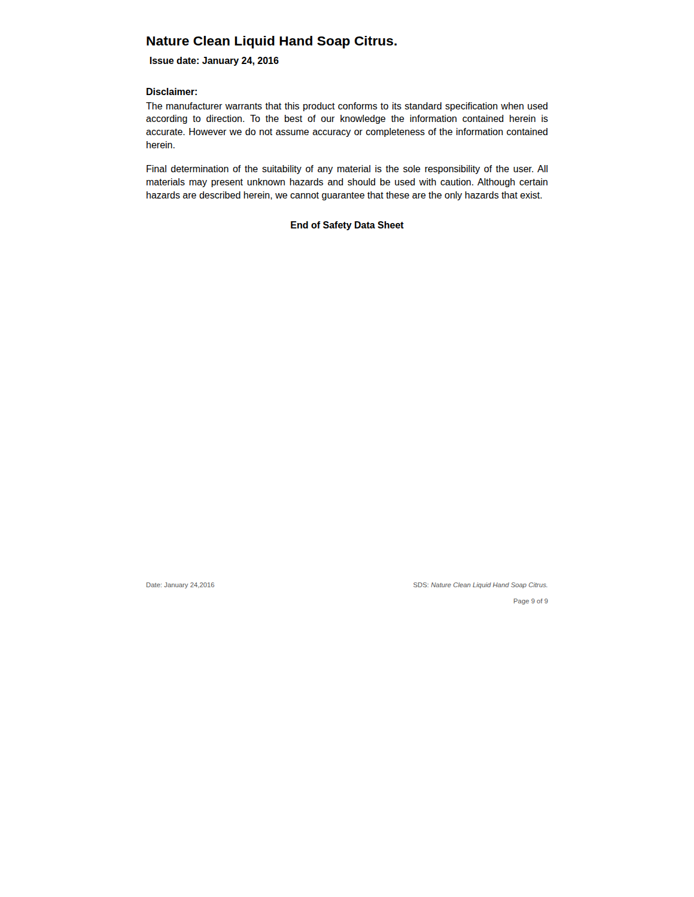Nature Clean Liquid Hand Soap Citrus.
Issue date: January 24, 2016
Disclaimer:
The manufacturer warrants that this product conforms to its standard specification when used according to direction. To the best of our knowledge the information contained herein is accurate. However we do not assume accuracy or completeness of the information contained herein.
Final determination of the suitability of any material is the sole responsibility of the user. All materials may present unknown hazards and should be used with caution. Although certain hazards are described herein, we cannot guarantee that these are the only hazards that exist.
End of Safety Data Sheet
Date: January 24,2016 SDS: Nature Clean Liquid Hand Soap Citrus.
Page 9 of 9